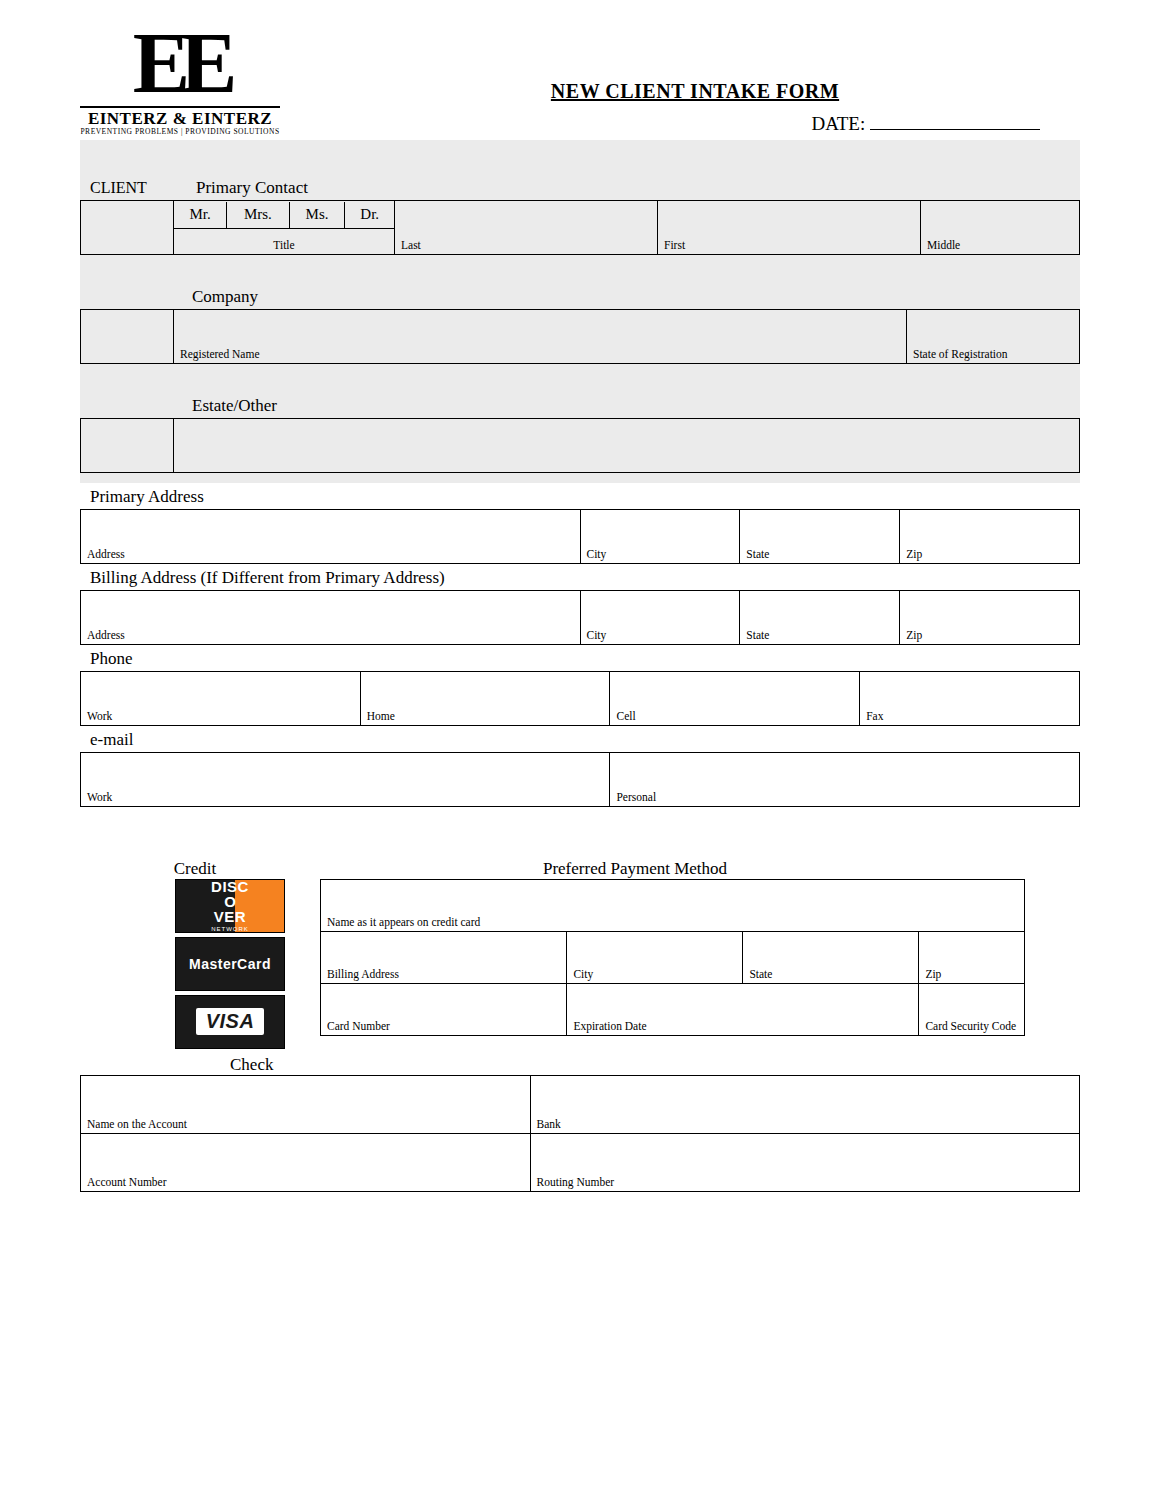EE EINTERZ & EINTERZ PREVENTING PROBLEMS | PROVIDING SOLUTIONS
NEW CLIENT INTAKE FORM
DATE:
| CLIENT | Primary Contact | | | |
| | / Mr. / Mrs. / Ms. / Dr. / / Title / | Last | First | Middle |
| | Company |
| | Registered Name | State of Registration |
| | Estate/Other |
Primary Address
| Address | City | State | Zip |
Billing Address (If Different from Primary Address)
| Address | City | State | Zip |
Phone
| Work | Home | Cell | Fax |
e-mail
| Work | Personal |
Credit
Preferred Payment Method
DISCOVERNETWORK
MasterCard
VISA
| Name as it appears on credit card |
| Billing Address | City | State | Zip |
| Card Number | Expiration Date | Card Security Code |
Check
| Name on the Account | Bank |
| Account Number | Routing Number |